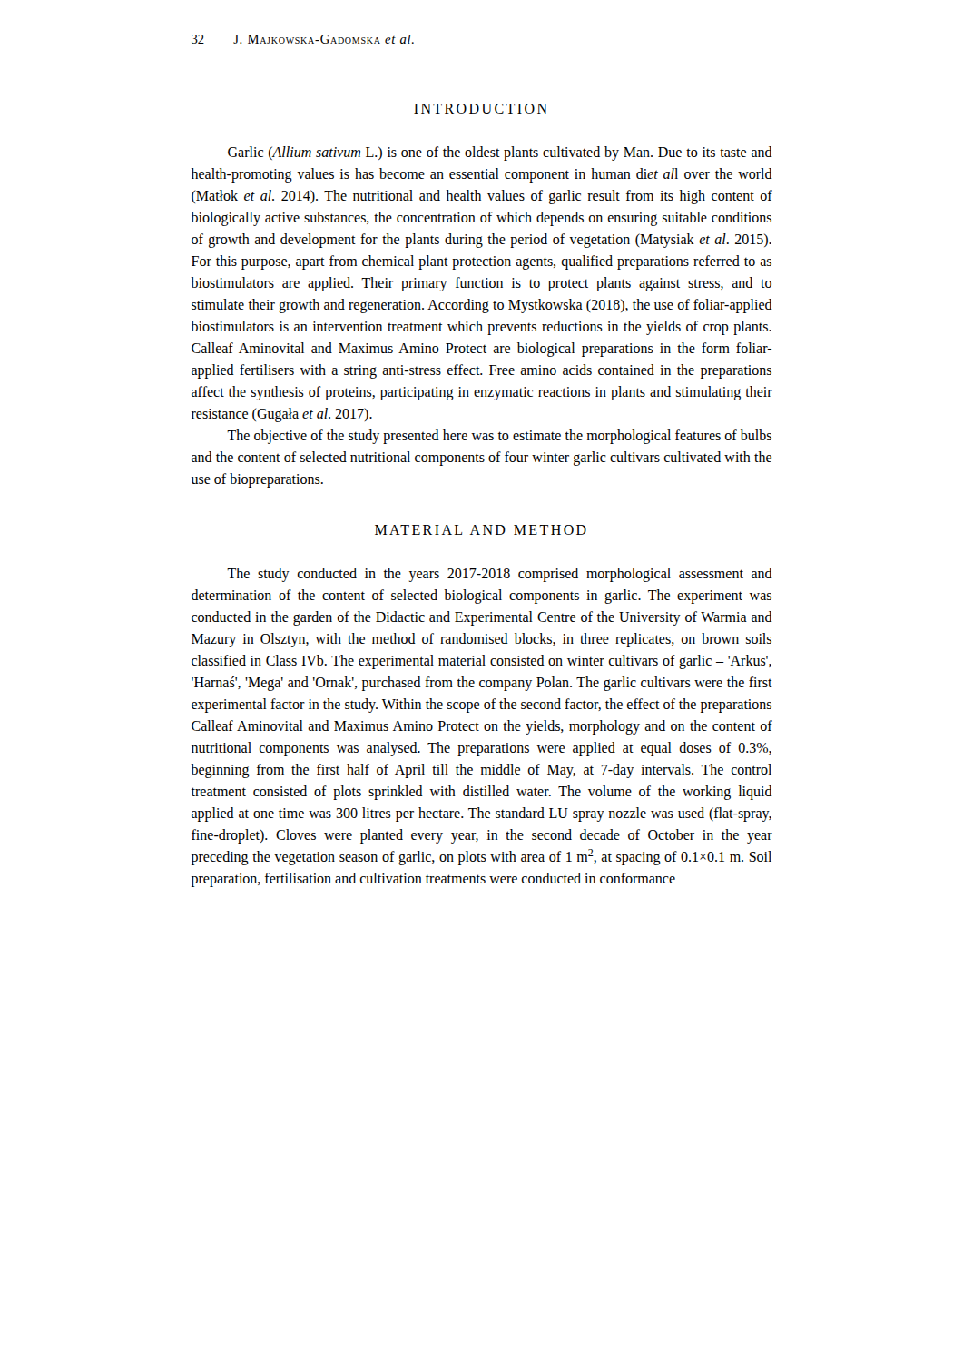32 J. Majkowska-Gadomska et al.
INTRODUCTION
Garlic (Allium sativum L.) is one of the oldest plants cultivated by Man. Due to its taste and health-promoting values is has become an essential component in human diet all over the world (Matłok et al. 2014). The nutritional and health values of garlic result from its high content of biologically active substances, the concentration of which depends on ensuring suitable conditions of growth and development for the plants during the period of vegetation (Matysiak et al. 2015). For this purpose, apart from chemical plant protection agents, qualified preparations referred to as biostimulators are applied. Their primary function is to protect plants against stress, and to stimulate their growth and regeneration. According to Mystkowska (2018), the use of foliar-applied biostimulators is an intervention treatment which prevents reductions in the yields of crop plants. Calleaf Aminovital and Maximus Amino Protect are biological preparations in the form foliar-applied fertilisers with a string anti-stress effect. Free amino acids contained in the preparations affect the synthesis of proteins, participating in enzymatic reactions in plants and stimulating their resistance (Gugała et al. 2017).
The objective of the study presented here was to estimate the morphological features of bulbs and the content of selected nutritional components of four winter garlic cultivars cultivated with the use of biopreparations.
MATERIAL AND METHOD
The study conducted in the years 2017-2018 comprised morphological assessment and determination of the content of selected biological components in garlic. The experiment was conducted in the garden of the Didactic and Experimental Centre of the University of Warmia and Mazury in Olsztyn, with the method of randomised blocks, in three replicates, on brown soils classified in Class IVb. The experimental material consisted on winter cultivars of garlic – 'Arkus', 'Harnaś', 'Mega' and 'Ornak', purchased from the company Polan. The garlic cultivars were the first experimental factor in the study. Within the scope of the second factor, the effect of the preparations Calleaf Aminovital and Maximus Amino Protect on the yields, morphology and on the content of nutritional components was analysed. The preparations were applied at equal doses of 0.3%, beginning from the first half of April till the middle of May, at 7-day intervals. The control treatment consisted of plots sprinkled with distilled water. The volume of the working liquid applied at one time was 300 litres per hectare. The standard LU spray nozzle was used (flat-spray, fine-droplet). Cloves were planted every year, in the second decade of October in the year preceding the vegetation season of garlic, on plots with area of 1 m2, at spacing of 0.1×0.1 m. Soil preparation, fertilisation and cultivation treatments were conducted in conformance